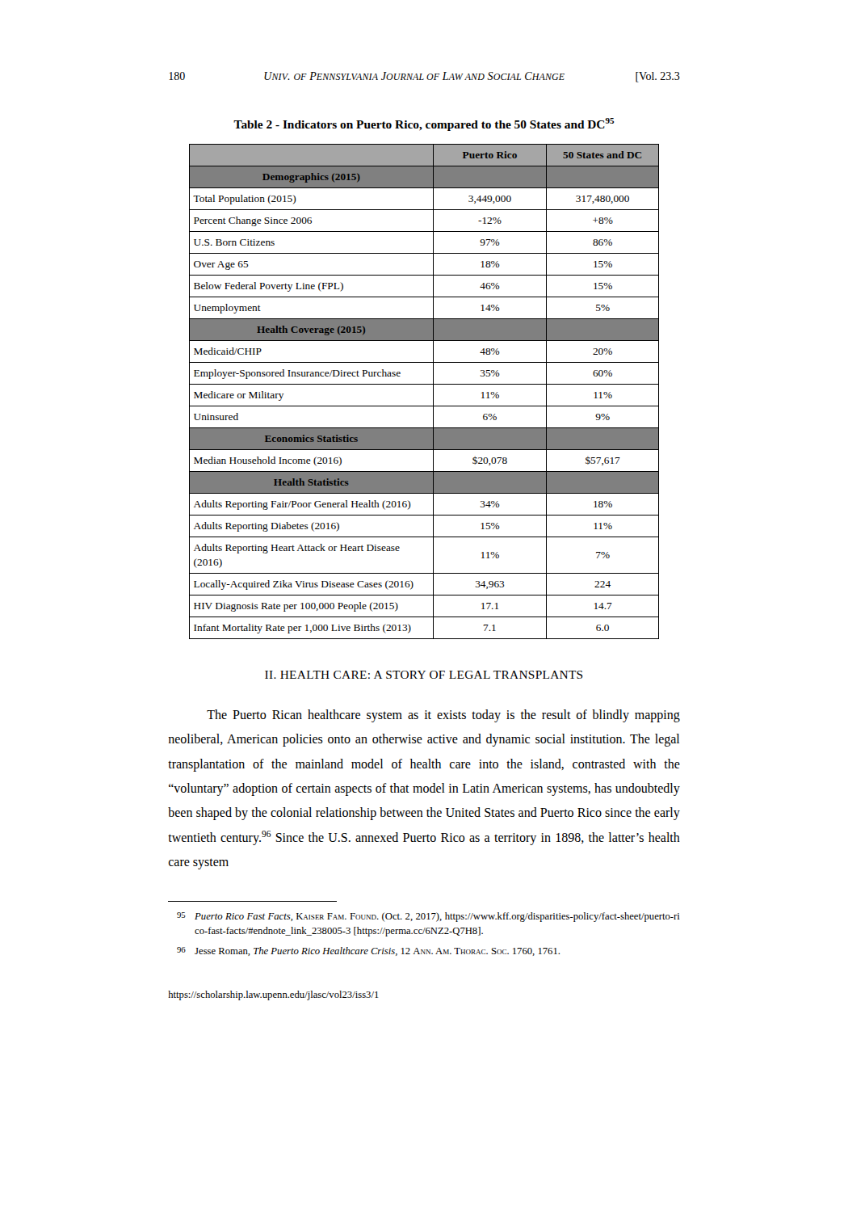180
UNIV. OF PENNSYLVANIA JOURNAL OF LAW AND SOCIAL CHANGE
[Vol. 23.3
Table 2 - Indicators on Puerto Rico, compared to the 50 States and DC95
| | Puerto Rico | 50 States and DC |
| Demographics (2015) | | |
| Total Population (2015) | 3,449,000 | 317,480,000 |
| Percent Change Since 2006 | -12% | +8% |
| U.S. Born Citizens | 97% | 86% |
| Over Age 65 | 18% | 15% |
| Below Federal Poverty Line (FPL) | 46% | 15% |
| Unemployment | 14% | 5% |
| Health Coverage (2015) | | |
| Medicaid/CHIP | 48% | 20% |
| Employer-Sponsored Insurance/Direct Purchase | 35% | 60% |
| Medicare or Military | 11% | 11% |
| Uninsured | 6% | 9% |
| Economics Statistics | | |
| Median Household Income (2016) | $20,078 | $57,617 |
| Health Statistics | | |
| Adults Reporting Fair/Poor General Health (2016) | 34% | 18% |
| Adults Reporting Diabetes (2016) | 15% | 11% |
| Adults Reporting Heart Attack or Heart Disease (2016) | 11% | 7% |
| Locally-Acquired Zika Virus Disease Cases (2016) | 34,963 | 224 |
| HIV Diagnosis Rate per 100,000 People (2015) | 17.1 | 14.7 |
| Infant Mortality Rate per 1,000 Live Births (2013) | 7.1 | 6.0 |
II. HEALTH CARE: A STORY OF LEGAL TRANSPLANTS
The Puerto Rican healthcare system as it exists today is the result of blindly mapping neoliberal, American policies onto an otherwise active and dynamic social institution. The legal transplantation of the mainland model of health care into the island, contrasted with the “voluntary” adoption of certain aspects of that model in Latin American systems, has undoubtedly been shaped by the colonial relationship between the United States and Puerto Rico since the early twentieth century.96 Since the U.S. annexed Puerto Rico as a territory in 1898, the latter’s health care system
95
Puerto Rico Fast Facts, Kaiser Fam. Found. (Oct. 2, 2017), https://www.kff.org/disparities-policy/fact-sheet/puerto-rico-fast-facts/#endnote_link_238005-3 [https://perma.cc/6NZ2-Q7H8].
96
Jesse Roman, The Puerto Rico Healthcare Crisis, 12 Ann. Am. Thorac. Soc. 1760, 1761.
https://scholarship.law.upenn.edu/jlasc/vol23/iss3/1